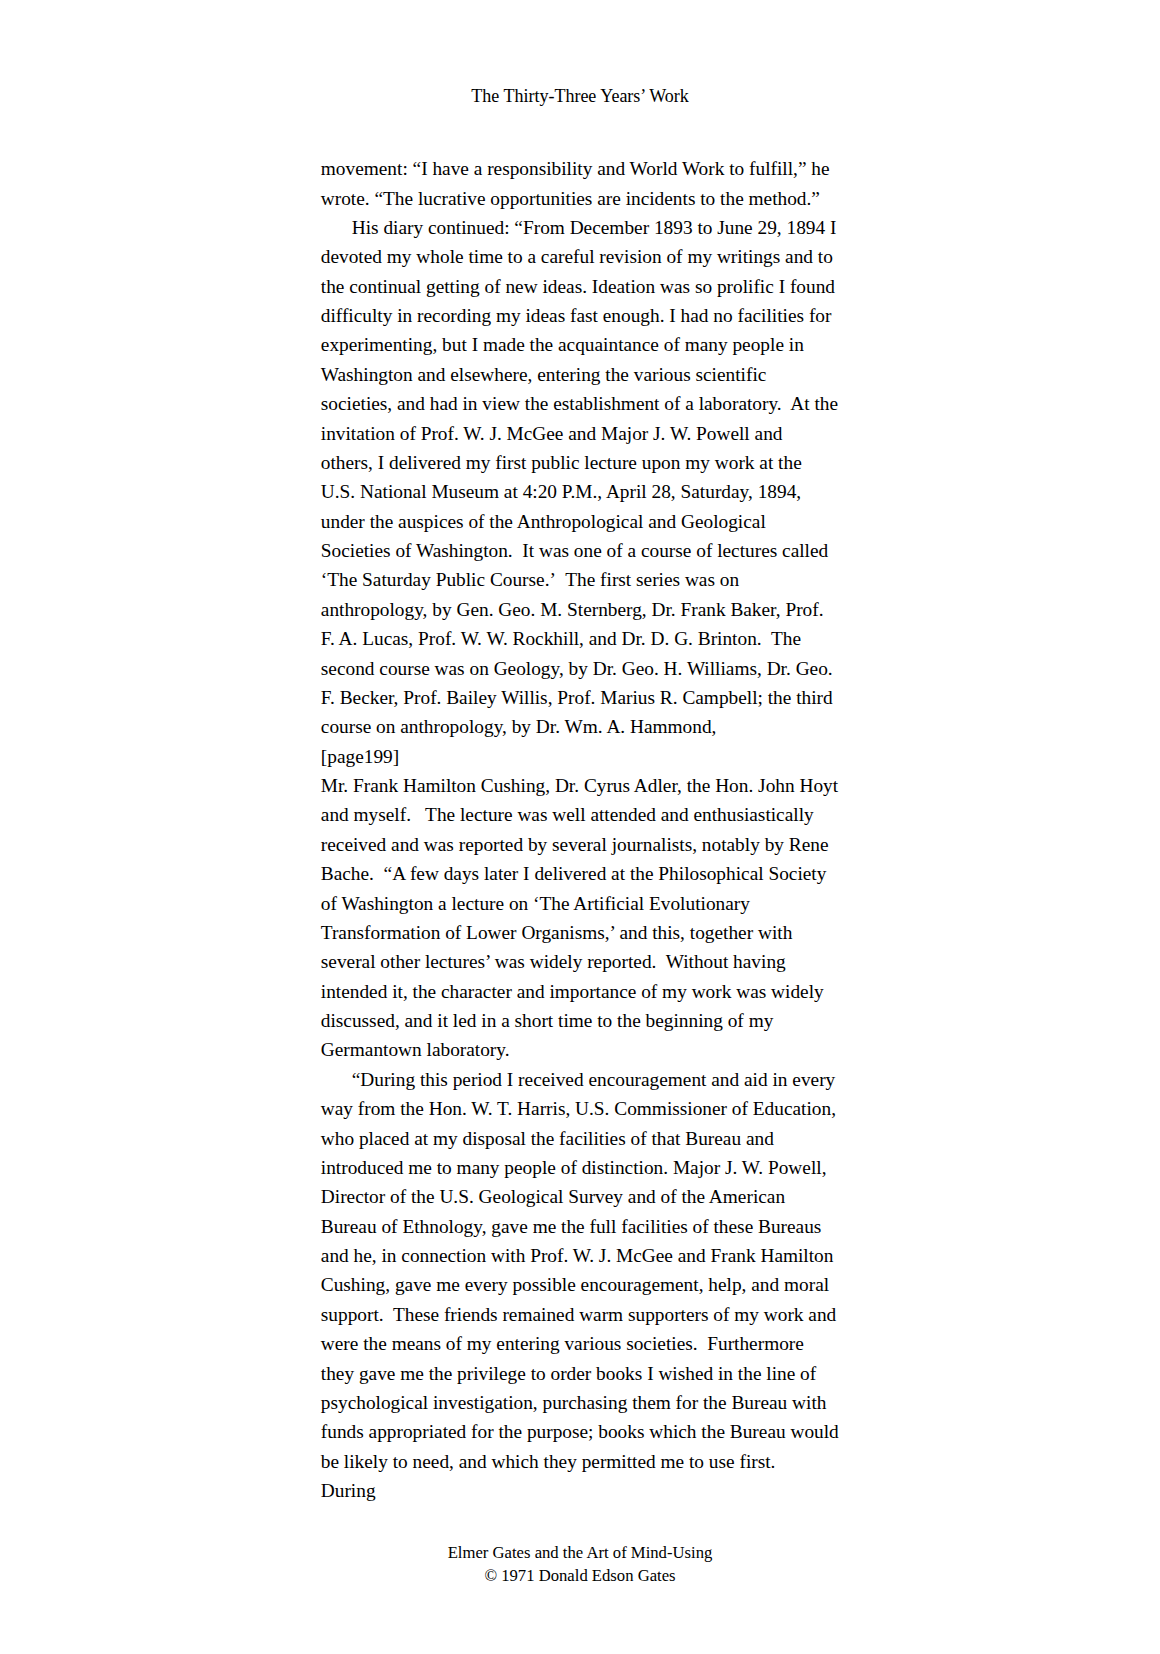The Thirty-Three Years’ Work
movement: “I have a responsibility and World Work to fulfill,” he wrote. “The lucrative opportunities are incidents to the method.”
His diary continued: “From December 1893 to June 29, 1894 I devoted my whole time to a careful revision of my writings and to the continual getting of new ideas. Ideation was so prolific I found difficulty in recording my ideas fast enough. I had no facilities for experimenting, but I made the acquaintance of many people in Washington and elsewhere, entering the various scientific societies, and had in view the establishment of a laboratory. At the invitation of Prof. W. J. McGee and Major J. W. Powell and others, I delivered my first public lecture upon my work at the U.S. National Museum at 4:20 P.M., April 28, Saturday, 1894, under the auspices of the Anthropological and Geological Societies of Washington. It was one of a course of lectures called ‘The Saturday Public Course.’ The first series was on anthropology, by Gen. Geo. M. Sternberg, Dr. Frank Baker, Prof. F. A. Lucas, Prof. W. W. Rockhill, and Dr. D. G. Brinton. The second course was on Geology, by Dr. Geo. H. Williams, Dr. Geo. F. Becker, Prof. Bailey Willis, Prof. Marius R. Campbell; the third course on anthropology, by Dr. Wm. A. Hammond,
[page199]
Mr. Frank Hamilton Cushing, Dr. Cyrus Adler, the Hon. John Hoyt and myself. The lecture was well attended and enthusiastically received and was reported by several journalists, notably by Rene Bache. “A few days later I delivered at the Philosophical Society of Washington a lecture on ‘The Artificial Evolutionary Transformation of Lower Organisms,’ and this, together with several other lectures’ was widely reported. Without having intended it, the character and importance of my work was widely discussed, and it led in a short time to the beginning of my Germantown laboratory.
“During this period I received encouragement and aid in every way from the Hon. W. T. Harris, U.S. Commissioner of Education, who placed at my disposal the facilities of that Bureau and introduced me to many people of distinction. Major J. W. Powell, Director of the U.S. Geological Survey and of the American Bureau of Ethnology, gave me the full facilities of these Bureaus and he, in connection with Prof. W. J. McGee and Frank Hamilton Cushing, gave me every possible encouragement, help, and moral support. These friends remained warm supporters of my work and were the means of my entering various societies. Furthermore they gave me the privilege to order books I wished in the line of psychological investigation, purchasing them for the Bureau with funds appropriated for the purpose; books which the Bureau would be likely to need, and which they permitted me to use first. During
Elmer Gates and the Art of Mind-Using
© 1971 Donald Edson Gates